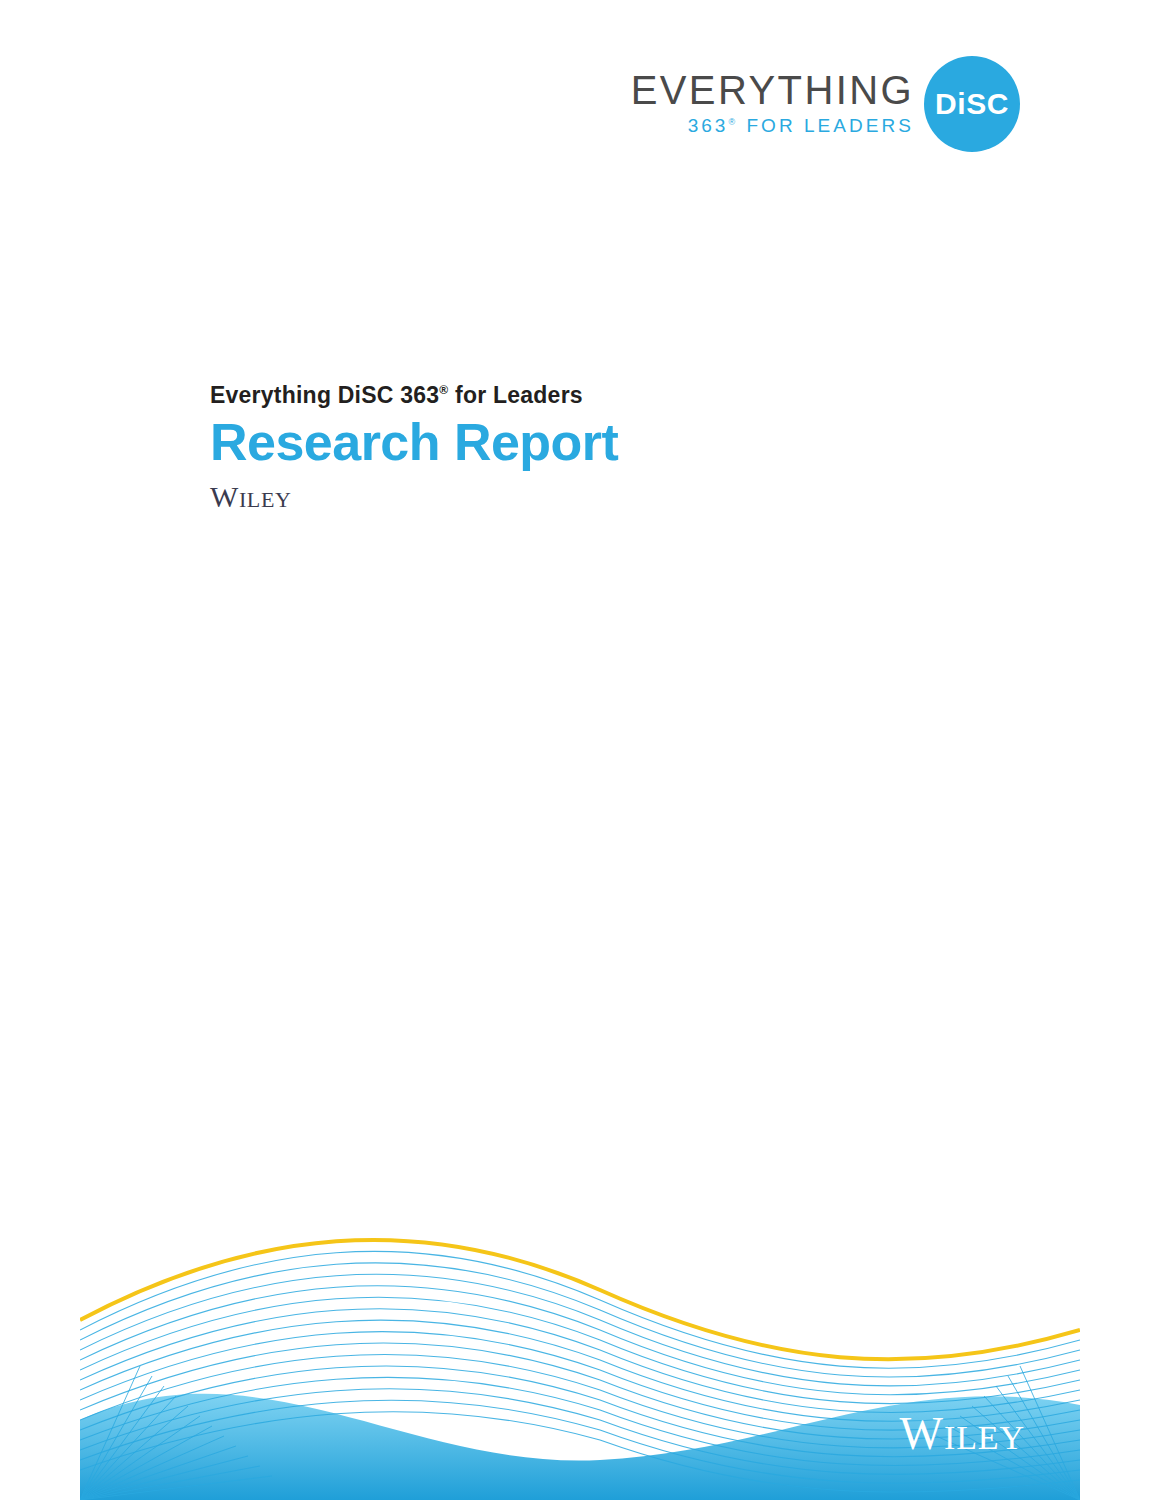EVERYTHING 363® FOR LEADERS
DiSC®
Everything DiSC 363® for Leaders
Research Report
WILEY
WILEY